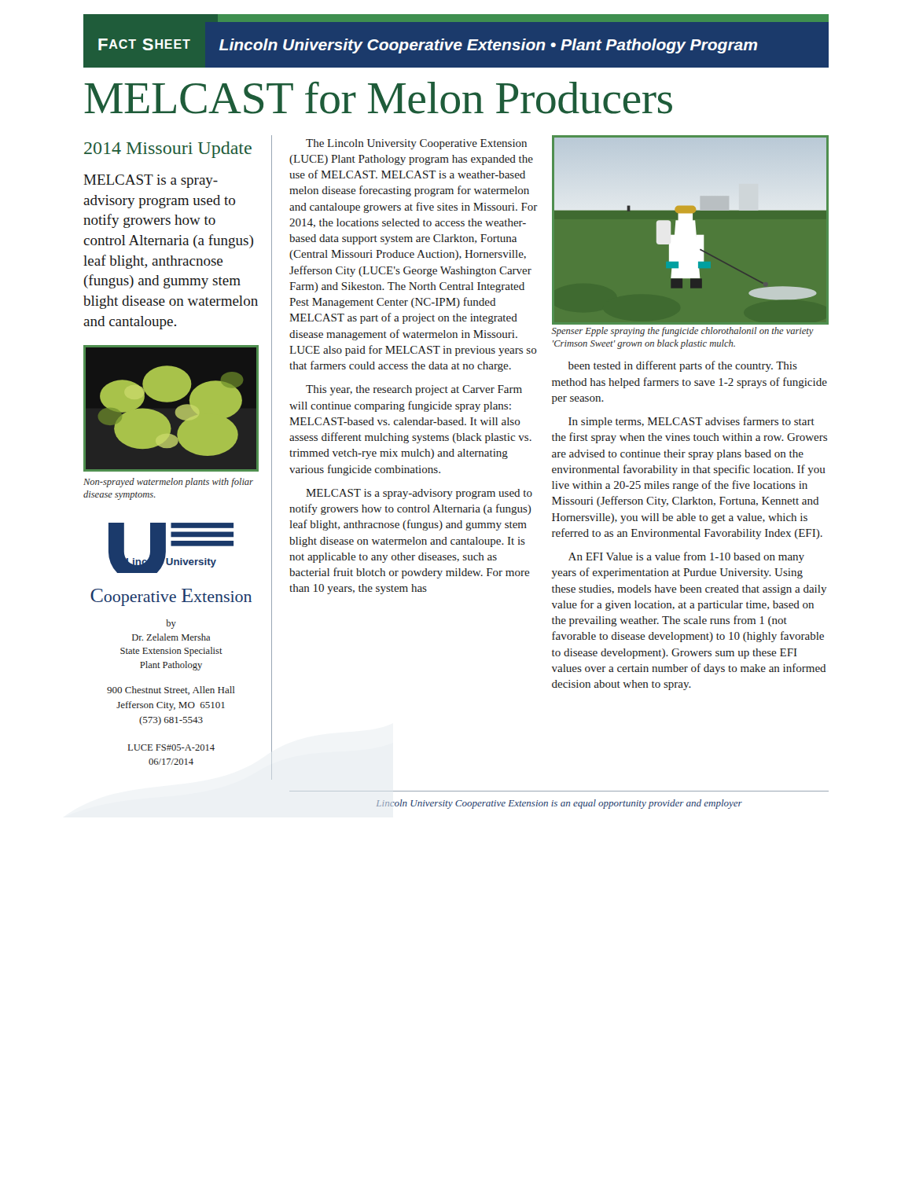FACT SHEET
Lincoln University Cooperative Extension • Plant Pathology Program
MELCAST for Melon Producers
2014 Missouri Update
MELCAST is a spray-advisory program used to notify growers how to control Alternaria (a fungus) leaf blight, anthracnose (fungus) and gummy stem blight disease on watermelon and cantaloupe.
Non-sprayed watermelon plants with foliar disease symptoms.
Cooperative Extension
by
Dr. Zelalem Mersha
State Extension Specialist
Plant Pathology
900 Chestnut Street, Allen Hall
Jefferson City, MO 65101
(573) 681-5543
LUCE FS#05-A-2014
06/17/2014
The Lincoln University Cooperative Extension (LUCE) Plant Pathology program has expanded the use of MELCAST. MELCAST is a weather-based melon disease forecasting program for watermelon and cantaloupe growers at five sites in Missouri. For 2014, the locations selected to access the weather-based data support system are Clarkton, Fortuna (Central Missouri Produce Auction), Hornersville, Jefferson City (LUCE's George Washington Carver Farm) and Sikeston. The North Central Integrated Pest Management Center (NC-IPM) funded MELCAST as part of a project on the integrated disease management of watermelon in Missouri. LUCE also paid for MELCAST in previous years so that farmers could access the data at no charge.
This year, the research project at Carver Farm will continue comparing fungicide spray plans: MELCAST-based vs. calendar-based. It will also assess different mulching systems (black plastic vs. trimmed vetch-rye mix mulch) and alternating various fungicide combinations.
MELCAST is a spray-advisory program used to notify growers how to control Alternaria (a fungus) leaf blight, anthracnose (fungus) and gummy stem blight disease on watermelon and cantaloupe. It is not applicable to any other diseases, such as bacterial fruit blotch or powdery mildew. For more than 10 years, the system has
Spenser Epple spraying the fungicide chlorothalonil on the variety 'Crimson Sweet' grown on black plastic mulch.
been tested in different parts of the country. This method has helped farmers to save 1-2 sprays of fungicide per season.
In simple terms, MELCAST advises farmers to start the first spray when the vines touch within a row. Growers are advised to continue their spray plans based on the environmental favorability in that specific location. If you live within a 20-25 miles range of the five locations in Missouri (Jefferson City, Clarkton, Fortuna, Kennett and Hornersville), you will be able to get a value, which is referred to as an Environmental Favorability Index (EFI).
An EFI Value is a value from 1-10 based on many years of experimentation at Purdue University. Using these studies, models have been created that assign a daily value for a given location, at a particular time, based on the prevailing weather. The scale runs from 1 (not favorable to disease development) to 10 (highly favorable to disease development). Growers sum up these EFI values over a certain number of days to make an informed decision about when to spray.
Lincoln University Cooperative Extension is an equal opportunity provider and employer